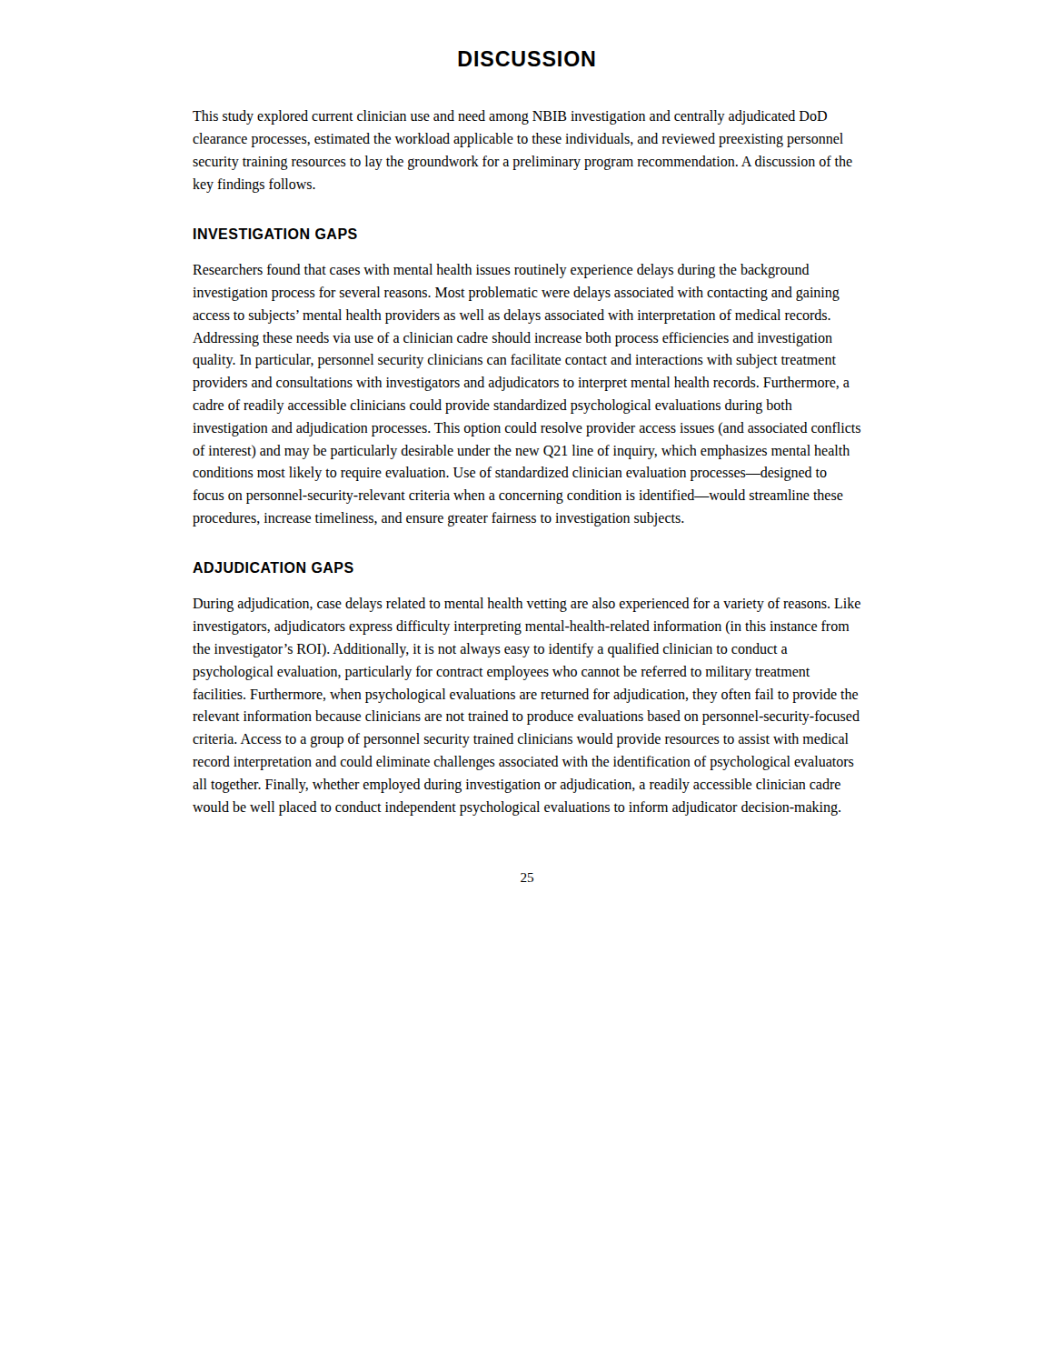DISCUSSION
This study explored current clinician use and need among NBIB investigation and centrally adjudicated DoD clearance processes, estimated the workload applicable to these individuals, and reviewed preexisting personnel security training resources to lay the groundwork for a preliminary program recommendation. A discussion of the key findings follows.
INVESTIGATION GAPS
Researchers found that cases with mental health issues routinely experience delays during the background investigation process for several reasons. Most problematic were delays associated with contacting and gaining access to subjects’ mental health providers as well as delays associated with interpretation of medical records. Addressing these needs via use of a clinician cadre should increase both process efficiencies and investigation quality. In particular, personnel security clinicians can facilitate contact and interactions with subject treatment providers and consultations with investigators and adjudicators to interpret mental health records. Furthermore, a cadre of readily accessible clinicians could provide standardized psychological evaluations during both investigation and adjudication processes. This option could resolve provider access issues (and associated conflicts of interest) and may be particularly desirable under the new Q21 line of inquiry, which emphasizes mental health conditions most likely to require evaluation. Use of standardized clinician evaluation processes—designed to focus on personnel-security-relevant criteria when a concerning condition is identified—would streamline these procedures, increase timeliness, and ensure greater fairness to investigation subjects.
ADJUDICATION GAPS
During adjudication, case delays related to mental health vetting are also experienced for a variety of reasons. Like investigators, adjudicators express difficulty interpreting mental-health-related information (in this instance from the investigator’s ROI). Additionally, it is not always easy to identify a qualified clinician to conduct a psychological evaluation, particularly for contract employees who cannot be referred to military treatment facilities. Furthermore, when psychological evaluations are returned for adjudication, they often fail to provide the relevant information because clinicians are not trained to produce evaluations based on personnel-security-focused criteria. Access to a group of personnel security trained clinicians would provide resources to assist with medical record interpretation and could eliminate challenges associated with the identification of psychological evaluators all together. Finally, whether employed during investigation or adjudication, a readily accessible clinician cadre would be well placed to conduct independent psychological evaluations to inform adjudicator decision-making.
25